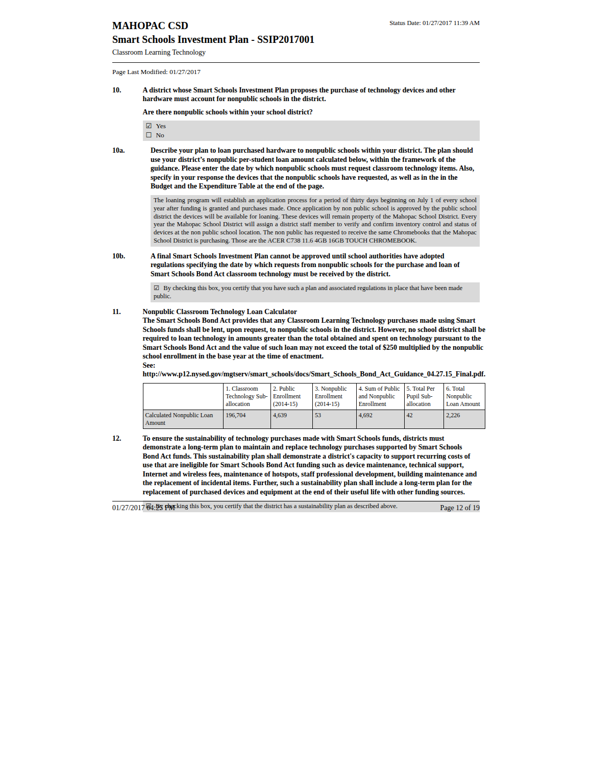Status Date: 01/27/2017 11:39 AM
MAHOPAC CSD
Smart Schools Investment Plan - SSIP2017001
Classroom Learning Technology
Page Last Modified: 01/27/2017
10.
A district whose Smart Schools Investment Plan proposes the purchase of technology devices and other hardware must account for nonpublic schools in the district.
Are there nonpublic schools within your school district?
☑Yes
☐No
10a.
Describe your plan to loan purchased hardware to nonpublic schools within your district. The plan should use your district’s nonpublic per-student loan amount calculated below, within the framework of the guidance. Please enter the date by which nonpublic schools must request classroom technology items. Also, specify in your response the devices that the nonpublic schools have requested, as well as in the in the Budget and the Expenditure Table at the end of the page.
The loaning program will establish an application process for a period of thirty days beginning on July 1 of every school year after funding is granted and purchases made. Once application by non public school is approved by the public school district the devices will be available for loaning. These devices will remain property of the Mahopac School District. Every year the Mahopac School District will assign a district staff member to verify and confirm inventory control and status of devices at the non public school location. The non public has requested to receive the same Chromebooks that the Mahopac School District is purchasing. Those are the ACER C738 11.6 4GB 16GB TOUCH CHROMEBOOK.
10b.
A final Smart Schools Investment Plan cannot be approved until school authorities have adopted regulations specifying the date by which requests from nonpublic schools for the purchase and loan of Smart Schools Bond Act classroom technology must be received by the district.
☑By checking this box, you certify that you have such a plan and associated regulations in place that have been made public.
11.
Nonpublic Classroom Technology Loan Calculator
The Smart Schools Bond Act provides that any Classroom Learning Technology purchases made using Smart Schools funds shall be lent, upon request, to nonpublic schools in the district. However, no school district shall be required to loan technology in amounts greater than the total obtained and spent on technology pursuant to the Smart Schools Bond Act and the value of such loan may not exceed the total of $250 multiplied by the nonpublic school enrollment in the base year at the time of enactment.
See:
http://www.p12.nysed.gov/mgtserv/smart_schools/docs/Smart_Schools_Bond_Act_Guidance_04.27.15_Final.pdf.
| | 1. Classroom Technology Sub-allocation | 2. Public Enrollment (2014-15) | 3. Nonpublic Enrollment (2014-15) | 4. Sum of Public and Nonpublic Enrollment | 5. Total Per Pupil Sub-allocation | 6. Total Nonpublic Loan Amount |
| --- | --- | --- | --- | --- | --- | --- |
| Calculated Nonpublic Loan Amount | 196,704 | 4,639 | 53 | 4,692 | 42 | 2,226 |
12.
To ensure the sustainability of technology purchases made with Smart Schools funds, districts must demonstrate a long-term plan to maintain and replace technology purchases supported by Smart Schools Bond Act funds. This sustainability plan shall demonstrate a district's capacity to support recurring costs of use that are ineligible for Smart Schools Bond Act funding such as device maintenance, technical support, Internet and wireless fees, maintenance of hotspots, staff professional development, building maintenance and the replacement of incidental items. Further, such a sustainability plan shall include a long-term plan for the replacement of purchased devices and equipment at the end of their useful life with other funding sources.
☑By checking this box, you certify that the district has a sustainability plan as described above.
01/27/2017 04:25 PM Page 12 of 19